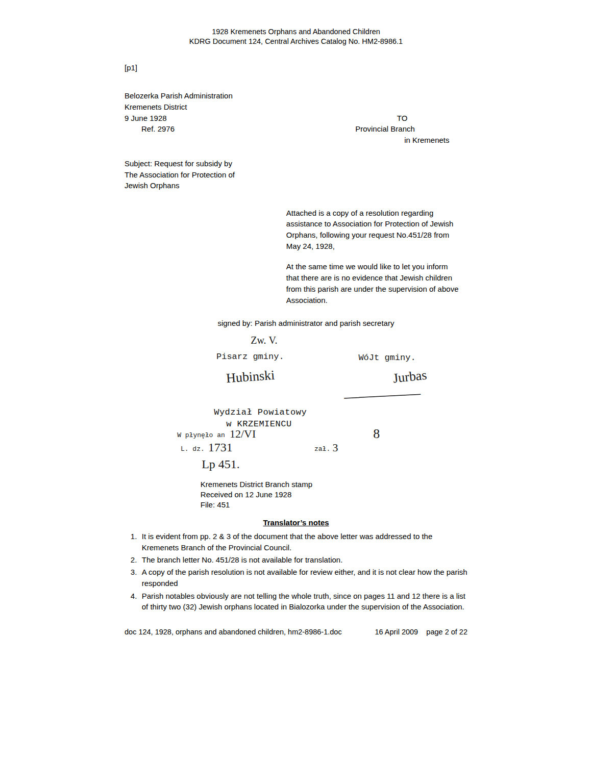1928 Kremenets Orphans and Abandoned Children
KDRG Document 124, Central Archives Catalog No. HM2-8986.1
[p1]
| Belozerka Parish Administration | |
| Kremenets District | |
| 9 June 1928 | TO |
| Ref. 2976 | Provincial Branch |
| | in Kremenets |
Subject: Request for subsidy by
The Association for Protection of
Jewish Orphans
Attached is a copy of a resolution regarding assistance to Association for Protection of Jewish Orphans, following your request No.451/28 from May 24, 1928,
At the same time we would like to let you inform that there are is no evidence that Jewish children from this parish are under the supervision of above Association.
signed by: Parish administrator and parish secretary
Zw. V. Pisarz gminy. WóJt gminy. Hubinski Jurbas ————— Wydział Powiatowy w KRZEMIENCU W płynęło an 12/VI 8 L. dz. 1731 zał. 3 Lp 451.
Kremenets District Branch stamp
Received on 12 June 1928
File: 451
Translator’s notes
It is evident from pp. 2 & 3 of the document that the above letter was addressed to the Kremenets Branch of the Provincial Council.
The branch letter No. 451/28 is not available for translation.
A copy of the parish resolution is not available for review either, and it is not clear how the parish responded
Parish notables obviously are not telling the whole truth, since on pages 11 and 12 there is a list of thirty two (32) Jewish orphans located in Bialozorka under the supervision of the Association.
doc 124, 1928, orphans and abandoned children, hm2-8986-1.doc 16 April 2009 page 2 of 22